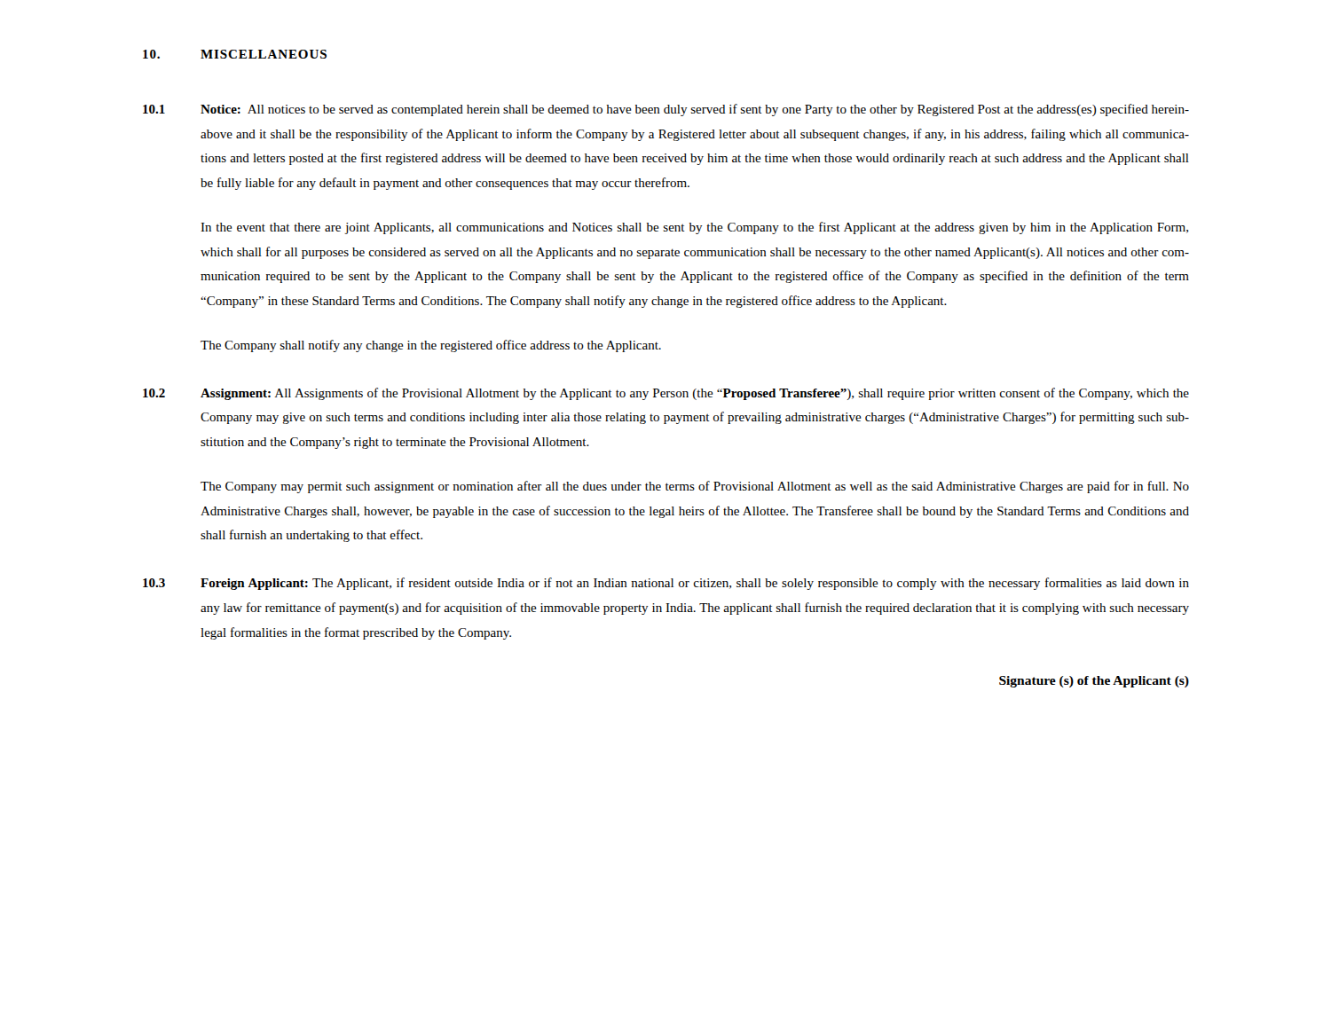10. MISCELLANEOUS
10.1
Notice: All notices to be served as contemplated herein shall be deemed to have been duly served if sent by one Party to the other by Registered Post at the address(es) specified hereinabove and it shall be the responsibility of the Applicant to inform the Company by a Registered letter about all subsequent changes, if any, in his address, failing which all communications and letters posted at the first registered address will be deemed to have been received by him at the time when those would ordinarily reach at such address and the Applicant shall be fully liable for any default in payment and other consequences that may occur therefrom.
In the event that there are joint Applicants, all communications and Notices shall be sent by the Company to the first Applicant at the address given by him in the Application Form, which shall for all purposes be considered as served on all the Applicants and no separate communication shall be necessary to the other named Applicant(s). All notices and other communication required to be sent by the Applicant to the Company shall be sent by the Applicant to the registered office of the Company as specified in the definition of the term “Company” in these Standard Terms and Conditions. The Company shall notify any change in the registered office address to the Applicant.
The Company shall notify any change in the registered office address to the Applicant.
10.2
Assignment: All Assignments of the Provisional Allotment by the Applicant to any Person (the “Proposed Transferee”), shall require prior written consent of the Company, which the Company may give on such terms and conditions including inter alia those relating to payment of prevailing administrative charges (“Administrative Charges”) for permitting such substitution and the Company’s right to terminate the Provisional Allotment.
The Company may permit such assignment or nomination after all the dues under the terms of Provisional Allotment as well as the said Administrative Charges are paid for in full. No Administrative Charges shall, however, be payable in the case of succession to the legal heirs of the Allottee. The Transferee shall be bound by the Standard Terms and Conditions and shall furnish an undertaking to that effect.
10.3
Foreign Applicant: The Applicant, if resident outside India or if not an Indian national or citizen, shall be solely responsible to comply with the necessary formalities as laid down in any law for remittance of payment(s) and for acquisition of the immovable property in India. The applicant shall furnish the required declaration that it is complying with such necessary legal formalities in the format prescribed by the Company.
Signature (s) of the Applicant (s)